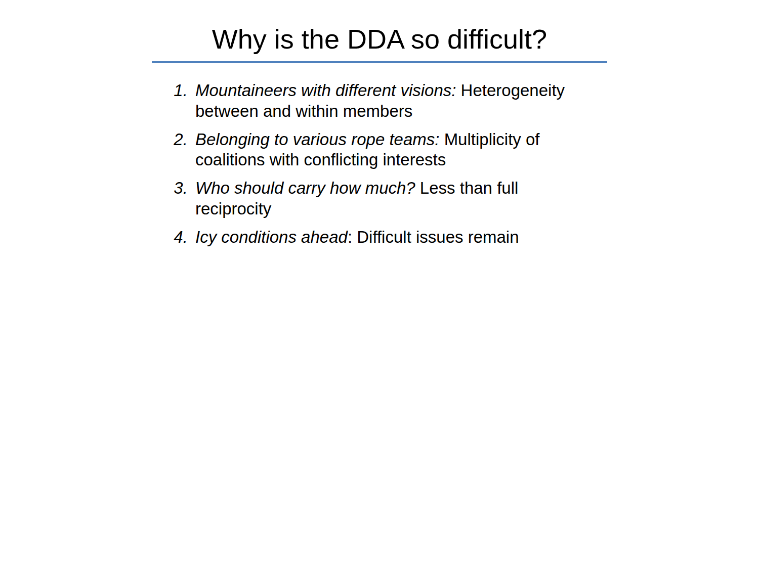Why is the DDA so difficult?
Mountaineers with different visions: Heterogeneity between and within members
Belonging to various rope teams: Multiplicity of coalitions with conflicting interests
Who should carry how much? Less than full reciprocity
Icy conditions ahead: Difficult issues remain